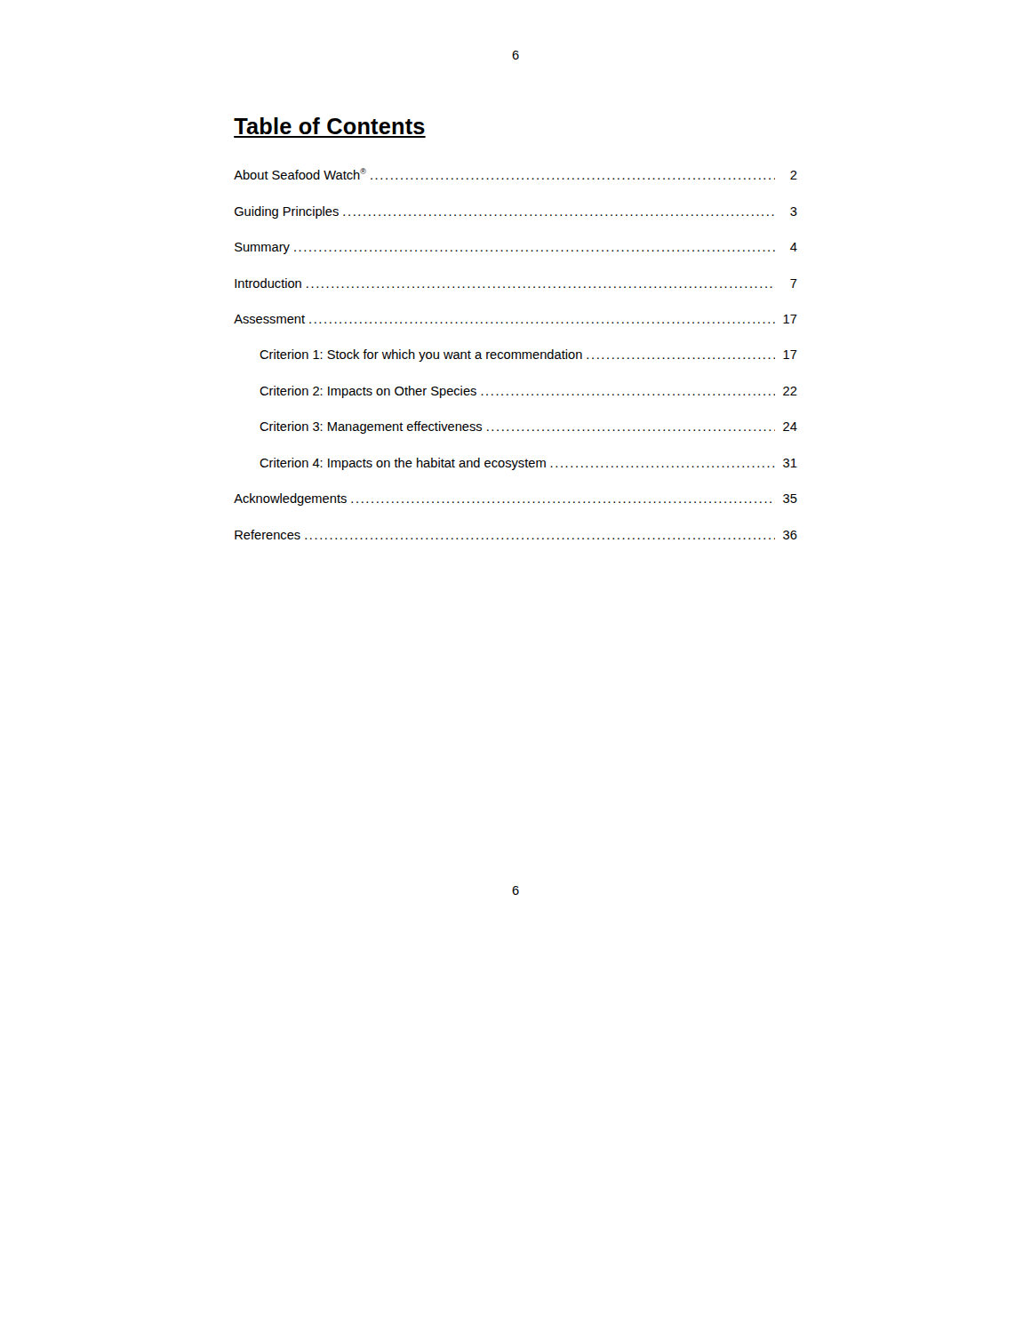6
Table of Contents
About Seafood Watch® .................................................................................................................................. 2
Guiding Principles ......................................................................................................................................... 3
Summary ....................................................................................................................................................... 4
Introduction ................................................................................................................................................. 7
Assessment ............................................................................................................................................... 17
Criterion 1: Stock for which you want a recommendation ....................................................................... 17
Criterion 2: Impacts on Other Species ..................................................................................................... 22
Criterion 3: Management effectiveness .................................................................................................. 24
Criterion 4: Impacts on the habitat and ecosystem .............................................................................. 31
Acknowledgements ..................................................................................................................................... 35
References ................................................................................................................................................. 36
6